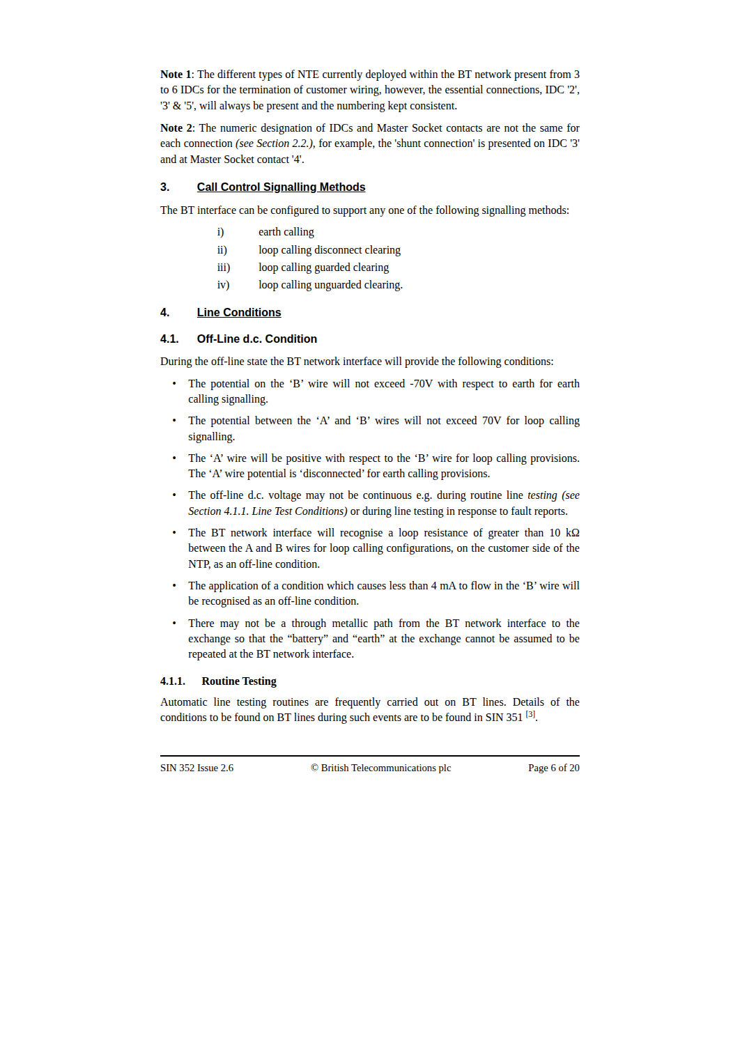Note 1: The different types of NTE currently deployed within the BT network present from 3 to 6 IDCs for the termination of customer wiring, however, the essential connections, IDC '2', '3' & '5', will always be present and the numbering kept consistent.
Note 2: The numeric designation of IDCs and Master Socket contacts are not the same for each connection (see Section 2.2.), for example, the 'shunt connection' is presented on IDC '3' and at Master Socket contact '4'.
3. Call Control Signalling Methods
The BT interface can be configured to support any one of the following signalling methods:
i) earth calling
ii) loop calling disconnect clearing
iii) loop calling guarded clearing
iv) loop calling unguarded clearing.
4. Line Conditions
4.1. Off-Line d.c. Condition
During the off-line state the BT network interface will provide the following conditions:
The potential on the ‘B’ wire will not exceed -70V with respect to earth for earth calling signalling.
The potential between the ‘A’ and ‘B’ wires will not exceed 70V for loop calling signalling.
The ‘A’ wire will be positive with respect to the ‘B’ wire for loop calling provisions. The ‘A’ wire potential is ‘disconnected’ for earth calling provisions.
The off-line d.c. voltage may not be continuous e.g. during routine line testing (see Section 4.1.1. Line Test Conditions) or during line testing in response to fault reports.
The BT network interface will recognise a loop resistance of greater than 10 kΩ between the A and B wires for loop calling configurations, on the customer side of the NTP, as an off-line condition.
The application of a condition which causes less than 4 mA to flow in the ‘B’ wire will be recognised as an off-line condition.
There may not be a through metallic path from the BT network interface to the exchange so that the “battery” and “earth” at the exchange cannot be assumed to be repeated at the BT network interface.
4.1.1. Routine Testing
Automatic line testing routines are frequently carried out on BT lines. Details of the conditions to be found on BT lines during such events are to be found in SIN 351 [3].
SIN 352 Issue 2.6
© British Telecommunications plc
Page 6 of 20